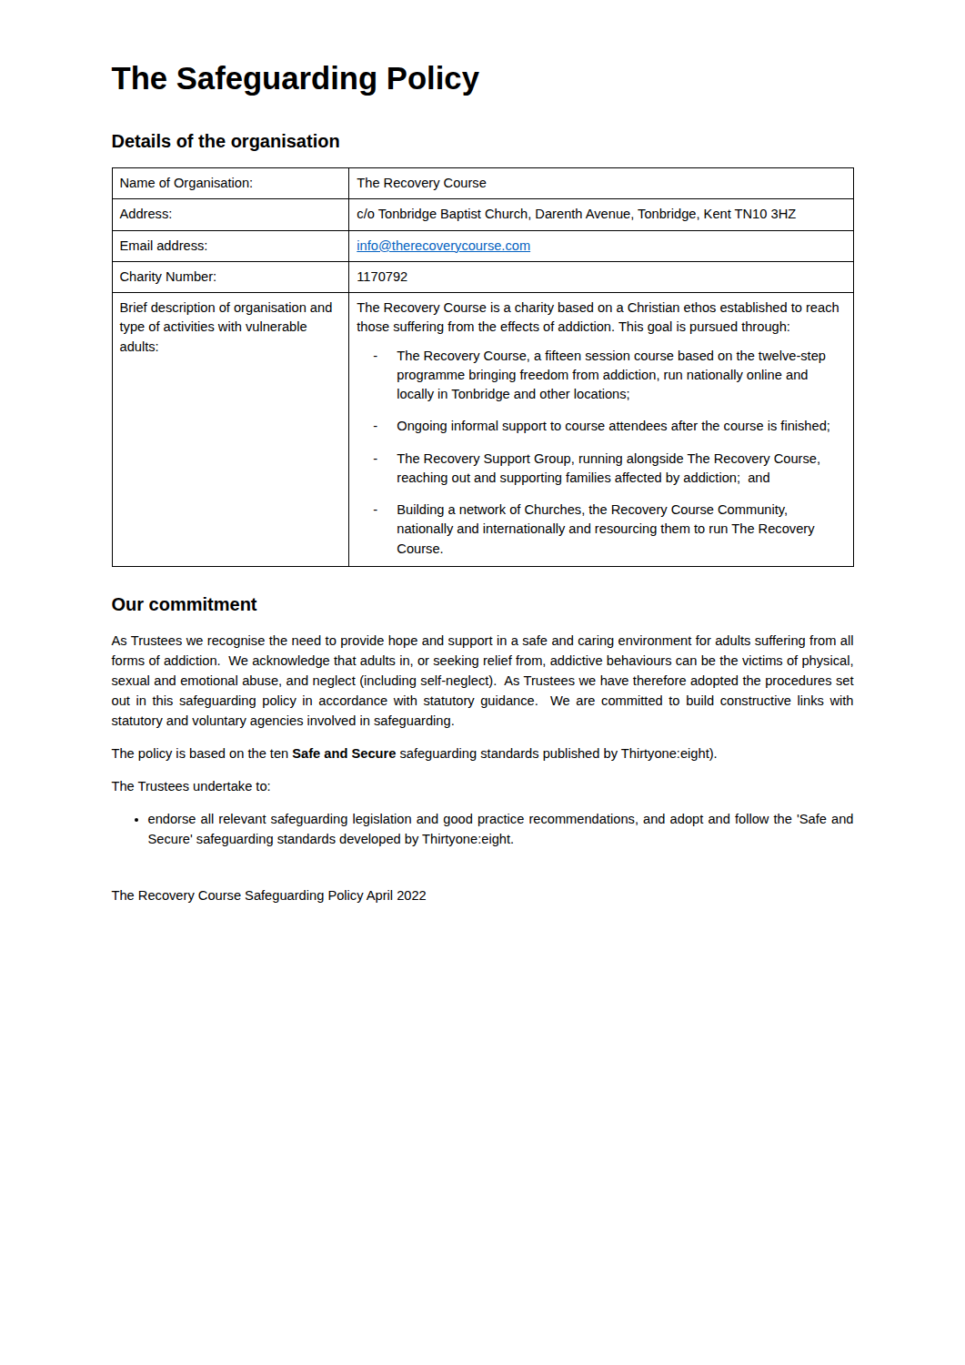The Safeguarding Policy
Details of the organisation
| Name of Organisation: | The Recovery Course |
| Address: | c/o Tonbridge Baptist Church, Darenth Avenue, Tonbridge, Kent TN10 3HZ |
| Email address: | info@therecoverycourse.com |
| Charity Number: | 1170792 |
| Brief description of organisation and type of activities with vulnerable adults: | The Recovery Course is a charity based on a Christian ethos established to reach those suffering from the effects of addiction. This goal is pursued through: The Recovery Course, a fifteen session course based on the twelve-step programme bringing freedom from addiction, run nationally online and locally in Tonbridge and other locations; Ongoing informal support to course attendees after the course is finished; The Recovery Support Group, running alongside The Recovery Course, reaching out and supporting families affected by addiction; and Building a network of Churches, the Recovery Course Community, nationally and internationally and resourcing them to run The Recovery Course. |
Our commitment
As Trustees we recognise the need to provide hope and support in a safe and caring environment for adults suffering from all forms of addiction. We acknowledge that adults in, or seeking relief from, addictive behaviours can be the victims of physical, sexual and emotional abuse, and neglect (including self-neglect). As Trustees we have therefore adopted the procedures set out in this safeguarding policy in accordance with statutory guidance. We are committed to build constructive links with statutory and voluntary agencies involved in safeguarding.
The policy is based on the ten Safe and Secure safeguarding standards published by Thirtyone:eight).
The Trustees undertake to:
endorse all relevant safeguarding legislation and good practice recommendations, and adopt and follow the 'Safe and Secure' safeguarding standards developed by Thirtyone:eight.
The Recovery Course Safeguarding Policy April 2022